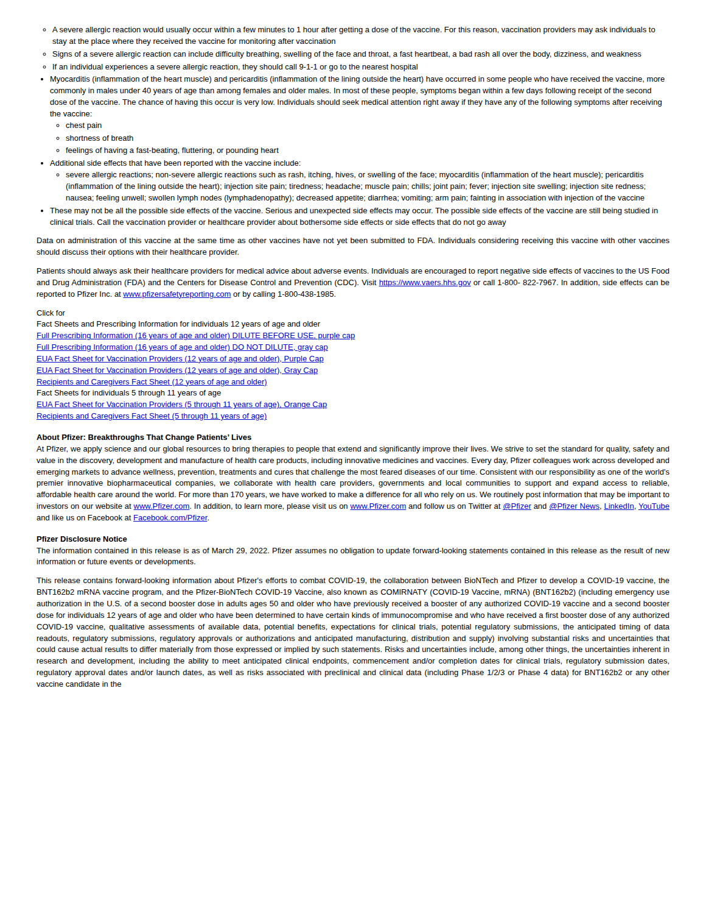A severe allergic reaction would usually occur within a few minutes to 1 hour after getting a dose of the vaccine. For this reason, vaccination providers may ask individuals to stay at the place where they received the vaccine for monitoring after vaccination
Signs of a severe allergic reaction can include difficulty breathing, swelling of the face and throat, a fast heartbeat, a bad rash all over the body, dizziness, and weakness
If an individual experiences a severe allergic reaction, they should call 9-1-1 or go to the nearest hospital
Myocarditis (inflammation of the heart muscle) and pericarditis (inflammation of the lining outside the heart) have occurred in some people who have received the vaccine, more commonly in males under 40 years of age than among females and older males. In most of these people, symptoms began within a few days following receipt of the second dose of the vaccine. The chance of having this occur is very low. Individuals should seek medical attention right away if they have any of the following symptoms after receiving the vaccine:
chest pain
shortness of breath
feelings of having a fast-beating, fluttering, or pounding heart
Additional side effects that have been reported with the vaccine include:
severe allergic reactions; non-severe allergic reactions such as rash, itching, hives, or swelling of the face; myocarditis (inflammation of the heart muscle); pericarditis (inflammation of the lining outside the heart); injection site pain; tiredness; headache; muscle pain; chills; joint pain; fever; injection site swelling; injection site redness; nausea; feeling unwell; swollen lymph nodes (lymphadenopathy); decreased appetite; diarrhea; vomiting; arm pain; fainting in association with injection of the vaccine
These may not be all the possible side effects of the vaccine. Serious and unexpected side effects may occur. The possible side effects of the vaccine are still being studied in clinical trials. Call the vaccination provider or healthcare provider about bothersome side effects or side effects that do not go away
Data on administration of this vaccine at the same time as other vaccines have not yet been submitted to FDA. Individuals considering receiving this vaccine with other vaccines should discuss their options with their healthcare provider.
Patients should always ask their healthcare providers for medical advice about adverse events. Individuals are encouraged to report negative side effects of vaccines to the US Food and Drug Administration (FDA) and the Centers for Disease Control and Prevention (CDC). Visit https://www.vaers.hhs.gov or call 1-800- 822-7967. In addition, side effects can be reported to Pfizer Inc. at www.pfizersafetyreporting.com or by calling 1-800-438-1985.
Click for
Fact Sheets and Prescribing Information for individuals 12 years of age and older
Full Prescribing Information (16 years of age and older) DILUTE BEFORE USE, purple cap
Full Prescribing Information (16 years of age and older) DO NOT DILUTE, gray cap
EUA Fact Sheet for Vaccination Providers (12 years of age and older), Purple Cap
EUA Fact Sheet for Vaccination Providers (12 years of age and older), Gray Cap
Recipients and Caregivers Fact Sheet (12 years of age and older)
Fact Sheets for individuals 5 through 11 years of age
EUA Fact Sheet for Vaccination Providers (5 through 11 years of age), Orange Cap
Recipients and Caregivers Fact Sheet (5 through 11 years of age)
About Pfizer: Breakthroughs That Change Patients’ Lives
At Pfizer, we apply science and our global resources to bring therapies to people that extend and significantly improve their lives. We strive to set the standard for quality, safety and value in the discovery, development and manufacture of health care products, including innovative medicines and vaccines. Every day, Pfizer colleagues work across developed and emerging markets to advance wellness, prevention, treatments and cures that challenge the most feared diseases of our time. Consistent with our responsibility as one of the world's premier innovative biopharmaceutical companies, we collaborate with health care providers, governments and local communities to support and expand access to reliable, affordable health care around the world. For more than 170 years, we have worked to make a difference for all who rely on us. We routinely post information that may be important to investors on our website at www.Pfizer.com. In addition, to learn more, please visit us on www.Pfizer.com and follow us on Twitter at @Pfizer and @Pfizer News, LinkedIn, YouTube and like us on Facebook at Facebook.com/Pfizer.
Pfizer Disclosure Notice
The information contained in this release is as of March 29, 2022. Pfizer assumes no obligation to update forward-looking statements contained in this release as the result of new information or future events or developments.
This release contains forward-looking information about Pfizer's efforts to combat COVID-19, the collaboration between BioNTech and Pfizer to develop a COVID-19 vaccine, the BNT162b2 mRNA vaccine program, and the Pfizer-BioNTech COVID-19 Vaccine, also known as COMIRNATY (COVID-19 Vaccine, mRNA) (BNT162b2) (including emergency use authorization in the U.S. of a second booster dose in adults ages 50 and older who have previously received a booster of any authorized COVID-19 vaccine and a second booster dose for individuals 12 years of age and older who have been determined to have certain kinds of immunocompromise and who have received a first booster dose of any authorized COVID-19 vaccine, qualitative assessments of available data, potential benefits, expectations for clinical trials, potential regulatory submissions, the anticipated timing of data readouts, regulatory submissions, regulatory approvals or authorizations and anticipated manufacturing, distribution and supply) involving substantial risks and uncertainties that could cause actual results to differ materially from those expressed or implied by such statements. Risks and uncertainties include, among other things, the uncertainties inherent in research and development, including the ability to meet anticipated clinical endpoints, commencement and/or completion dates for clinical trials, regulatory submission dates, regulatory approval dates and/or launch dates, as well as risks associated with preclinical and clinical data (including Phase 1/2/3 or Phase 4 data) for BNT162b2 or any other vaccine candidate in the